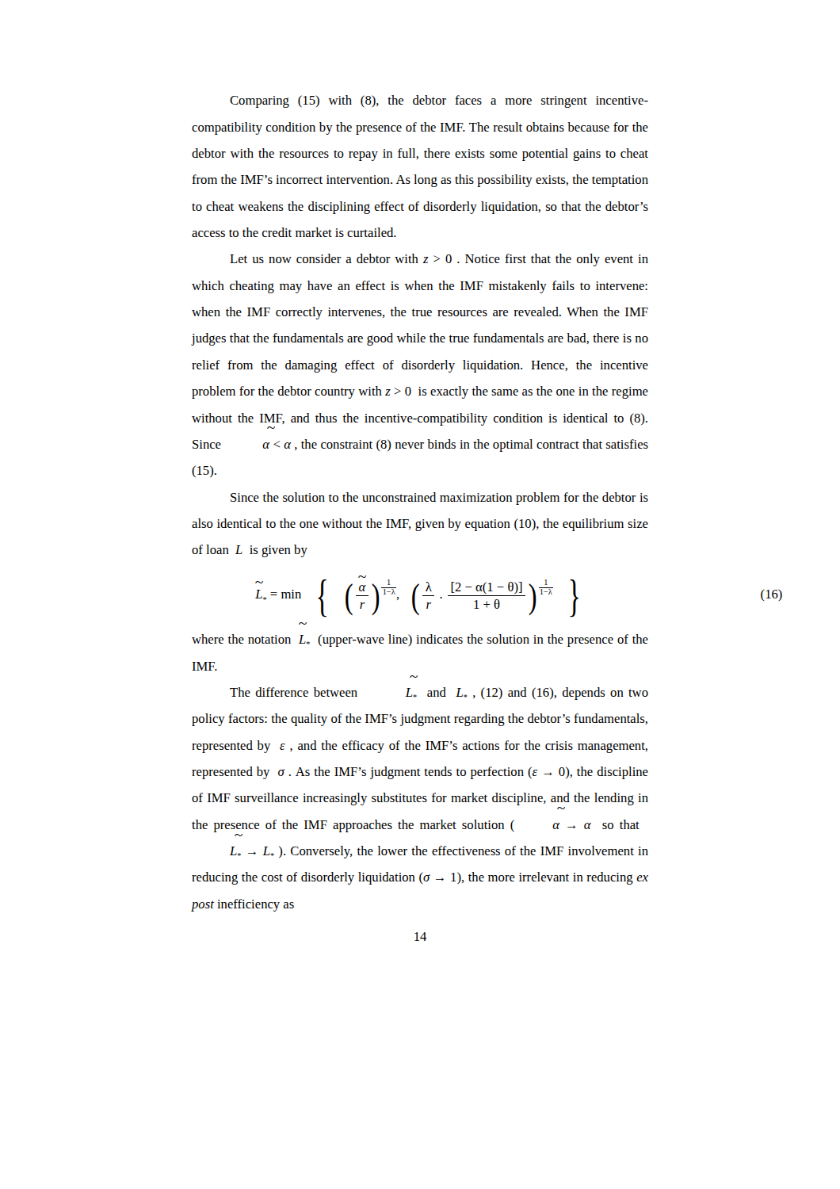Comparing (15) with (8), the debtor faces a more stringent incentive-compatibility condition by the presence of the IMF. The result obtains because for the debtor with the resources to repay in full, there exists some potential gains to cheat from the IMF’s incorrect intervention. As long as this possibility exists, the temptation to cheat weakens the disciplining effect of disorderly liquidation, so that the debtor’s access to the credit market is curtailed.
Let us now consider a debtor with z > 0 . Notice first that the only event in which cheating may have an effect is when the IMF mistakenly fails to intervene: when the IMF correctly intervenes, the true resources are revealed. When the IMF judges that the fundamentals are good while the true fundamentals are bad, there is no relief from the damaging effect of disorderly liquidation. Hence, the incentive problem for the debtor country with z > 0 is exactly the same as the one in the regime without the IMF, and thus the incentive-compatibility condition is identical to (8). Since α < α , the constraint (8) never binds in the optimal contract that satisfies (15).
Since the solution to the unconstrained maximization problem for the debtor is also identical to the one without the IMF, given by equation (10), the equilibrium size of loan L is given by
L* = min { (αr) 11−λ, (λr . [2 − α(1 − θ)] 1 + θ) 11−λ } (16)
where the notation L* (upper-wave line) indicates the solution in the presence of the IMF.
The difference between L* and L* , (12) and (16), depends on two policy factors: the quality of the IMF’s judgment regarding the debtor’s fundamentals, represented by ε , and the efficacy of the IMF’s actions for the crisis management, represented by σ . As the IMF’s judgment tends to perfection (ε → 0), the discipline of IMF surveillance increasingly substitutes for market discipline, and the lending in the presence of the IMF approaches the market solution (α → α so that L* → L* ). Conversely, the lower the effectiveness of the IMF involvement in reducing the cost of disorderly liquidation (σ → 1), the more irrelevant in reducing ex post inefficiency as
14